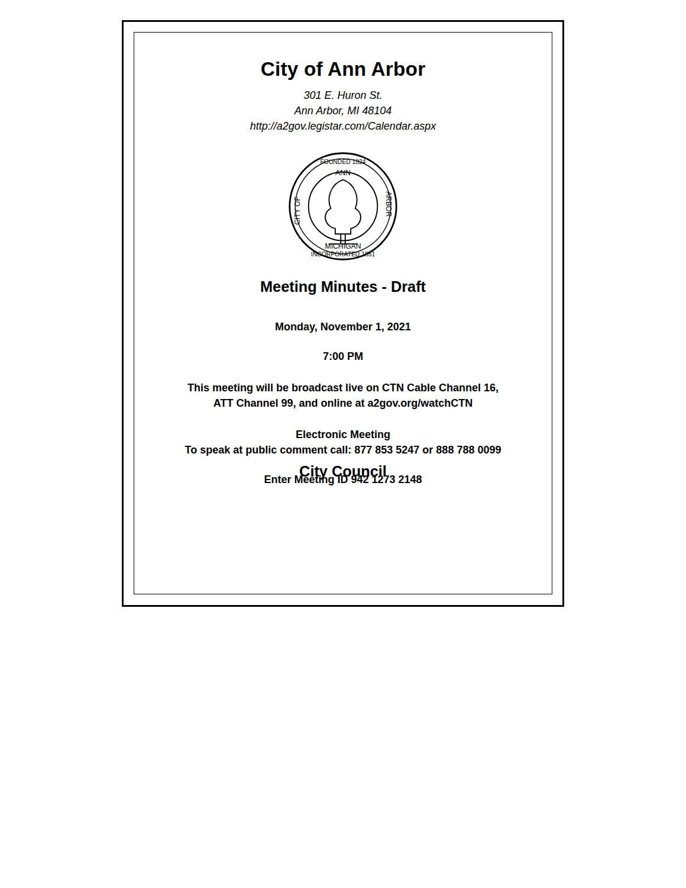City of Ann Arbor
301 E. Huron St.
Ann Arbor, MI 48104
http://a2gov.legistar.com/Calendar.aspx
Meeting Minutes - Draft
Monday, November 1, 2021
7:00 PM
This meeting will be broadcast live on CTN Cable Channel 16,
ATT Channel 99, and online at a2gov.org/watchCTN
Electronic Meeting
To speak at public comment call: 877 853 5247 or 888 788 0099
City Council
Enter Meeting ID 942 1273 2148